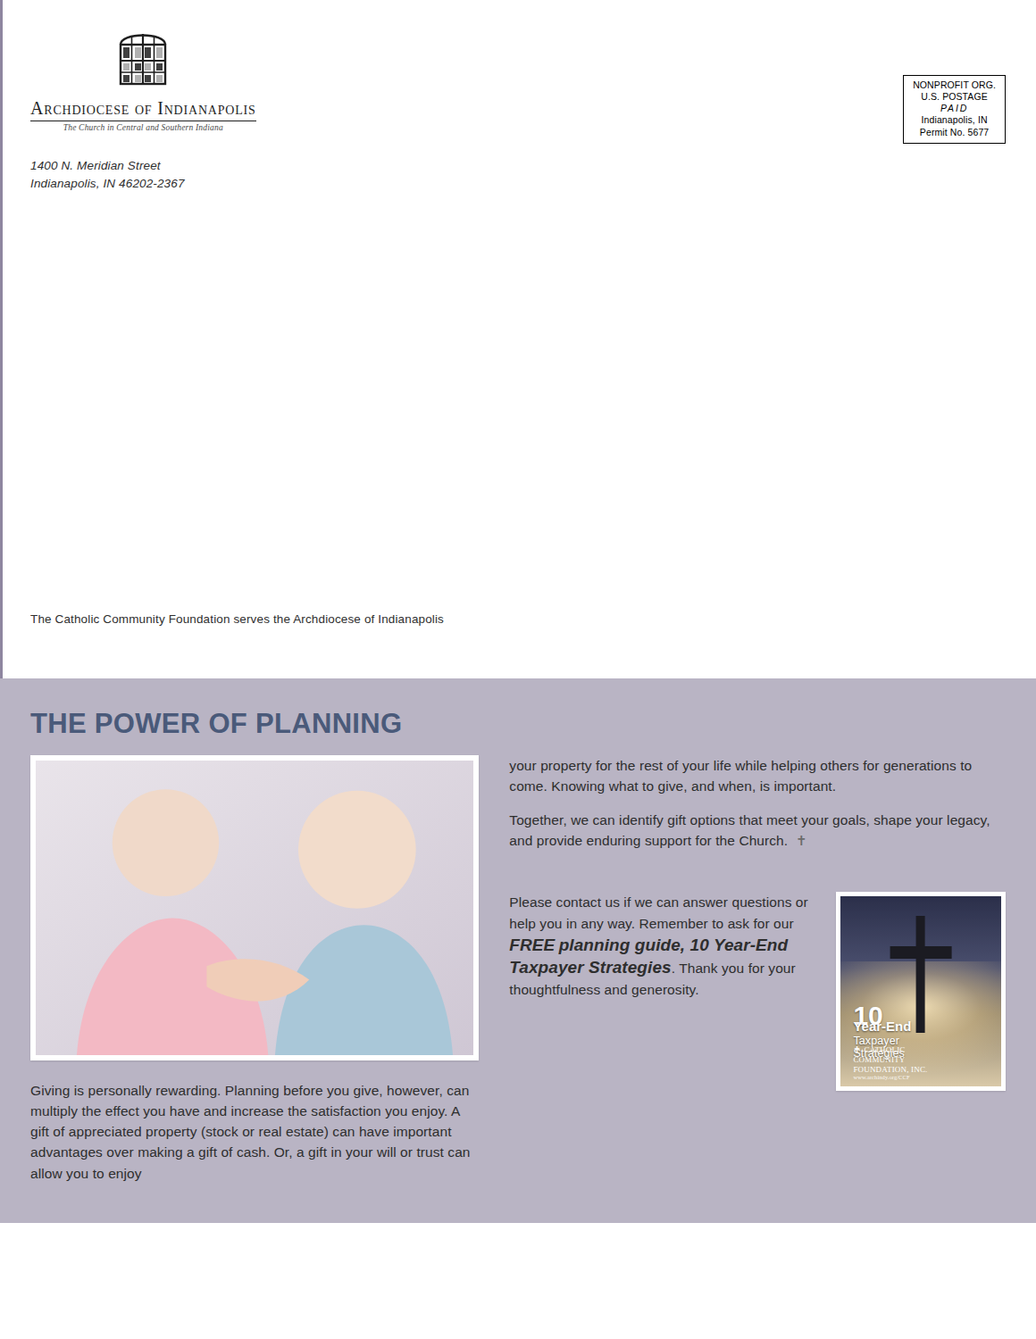Archdiocese of Indianapolis
The Church in Central and Southern Indiana
1400 N. Meridian Street
Indianapolis, IN 46202-2367
NONPROFIT ORG.
U.S. POSTAGE
PAID
Indianapolis, IN
Permit No. 5677
The Catholic Community Foundation serves the Archdiocese of Indianapolis
The Power of Planning
Giving is personally rewarding. Planning before you give, however, can multiply the effect you have and increase the satisfaction you enjoy. A gift of appreciated property (stock or real estate) can have important advantages over making a gift of cash. Or, a gift in your will or trust can allow you to enjoy
your property for the rest of your life while helping others for generations to come. Knowing what to give, and when, is important.
Together, we can identify gift options that meet your goals, shape your legacy, and provide enduring support for the Church. ✝
Please contact us if we can answer questions or help you in any way. Remember to ask for our FREE planning guide, 10 Year-End Taxpayer Strategies. Thank you for your thoughtfulness and generosity.
10
Year-EndTaxpayer
Strategies
✝CATHOLIC
COMMUNITY
FOUNDATION, INC.www.archindy.org/CCF